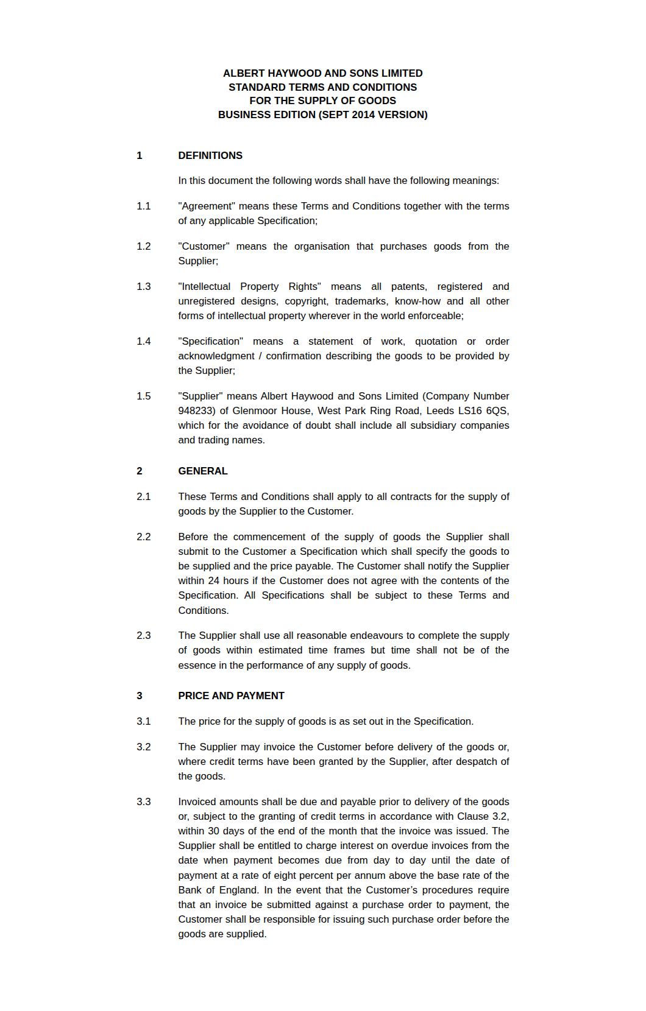ALBERT HAYWOOD AND SONS LIMITED
STANDARD TERMS AND CONDITIONS
FOR THE SUPPLY OF GOODS
BUSINESS EDITION (SEPT 2014 VERSION)
1 DEFINITIONS
In this document the following words shall have the following meanings:
1.1
"Agreement" means these Terms and Conditions together with the terms of any applicable Specification;
1.2
"Customer" means the organisation that purchases goods from the Supplier;
1.3
"Intellectual Property Rights" means all patents, registered and unregistered designs, copyright, trademarks, know-how and all other forms of intellectual property wherever in the world enforceable;
1.4
"Specification" means a statement of work, quotation or order acknowledgment / confirmation describing the goods to be provided by the Supplier;
1.5
"Supplier" means Albert Haywood and Sons Limited (Company Number 948233) of Glenmoor House, West Park Ring Road, Leeds LS16 6QS, which for the avoidance of doubt shall include all subsidiary companies and trading names.
2 GENERAL
2.1
These Terms and Conditions shall apply to all contracts for the supply of goods by the Supplier to the Customer.
2.2
Before the commencement of the supply of goods the Supplier shall submit to the Customer a Specification which shall specify the goods to be supplied and the price payable. The Customer shall notify the Supplier within 24 hours if the Customer does not agree with the contents of the Specification. All Specifications shall be subject to these Terms and Conditions.
2.3
The Supplier shall use all reasonable endeavours to complete the supply of goods within estimated time frames but time shall not be of the essence in the performance of any supply of goods.
3 PRICE AND PAYMENT
3.1
The price for the supply of goods is as set out in the Specification.
3.2
The Supplier may invoice the Customer before delivery of the goods or, where credit terms have been granted by the Supplier, after despatch of the goods.
3.3
Invoiced amounts shall be due and payable prior to delivery of the goods or, subject to the granting of credit terms in accordance with Clause 3.2, within 30 days of the end of the month that the invoice was issued. The Supplier shall be entitled to charge interest on overdue invoices from the date when payment becomes due from day to day until the date of payment at a rate of eight percent per annum above the base rate of the Bank of England. In the event that the Customer’s procedures require that an invoice be submitted against a purchase order to payment, the Customer shall be responsible for issuing such purchase order before the goods are supplied.